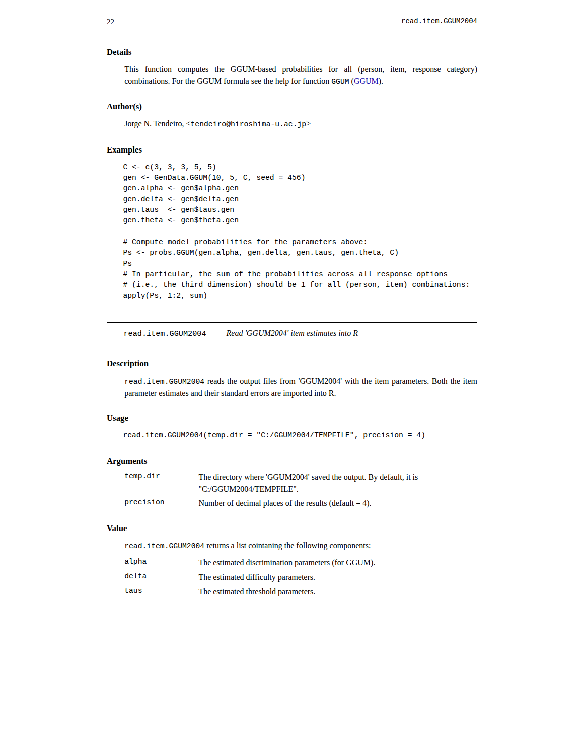22 read.item.GGUM2004
Details
This function computes the GGUM-based probabilities for all (person, item, response category) combinations. For the GGUM formula see the help for function GGUM (GGUM).
Author(s)
Jorge N. Tendeiro, <tendeiro@hiroshima-u.ac.jp>
Examples
C <- c(3, 3, 3, 5, 5)
gen <- GenData.GGUM(10, 5, C, seed = 456)
gen.alpha <- gen$alpha.gen
gen.delta <- gen$delta.gen
gen.taus  <- gen$taus.gen
gen.theta <- gen$theta.gen

# Compute model probabilities for the parameters above:
Ps <- probs.GGUM(gen.alpha, gen.delta, gen.taus, gen.theta, C)
Ps
# In particular, the sum of the probabilities across all response options
# (i.e., the third dimension) should be 1 for all (person, item) combinations:
apply(Ps, 1:2, sum)
read.item.GGUM2004 Read 'GGUM2004' item estimates into R
Description
read.item.GGUM2004 reads the output files from 'GGUM2004' with the item parameters. Both the item parameter estimates and their standard errors are imported into R.
Usage
read.item.GGUM2004(temp.dir = "C:/GGUM2004/TEMPFILE", precision = 4)
Arguments
temp.dir
The directory where 'GGUM2004' saved the output. By default, it is "C:/GGUM2004/TEMPFILE".
precision
Number of decimal places of the results (default = 4).
Value
read.item.GGUM2004 returns a list cointaning the following components:
alpha
The estimated discrimination parameters (for GGUM).
delta
The estimated difficulty parameters.
taus
The estimated threshold parameters.